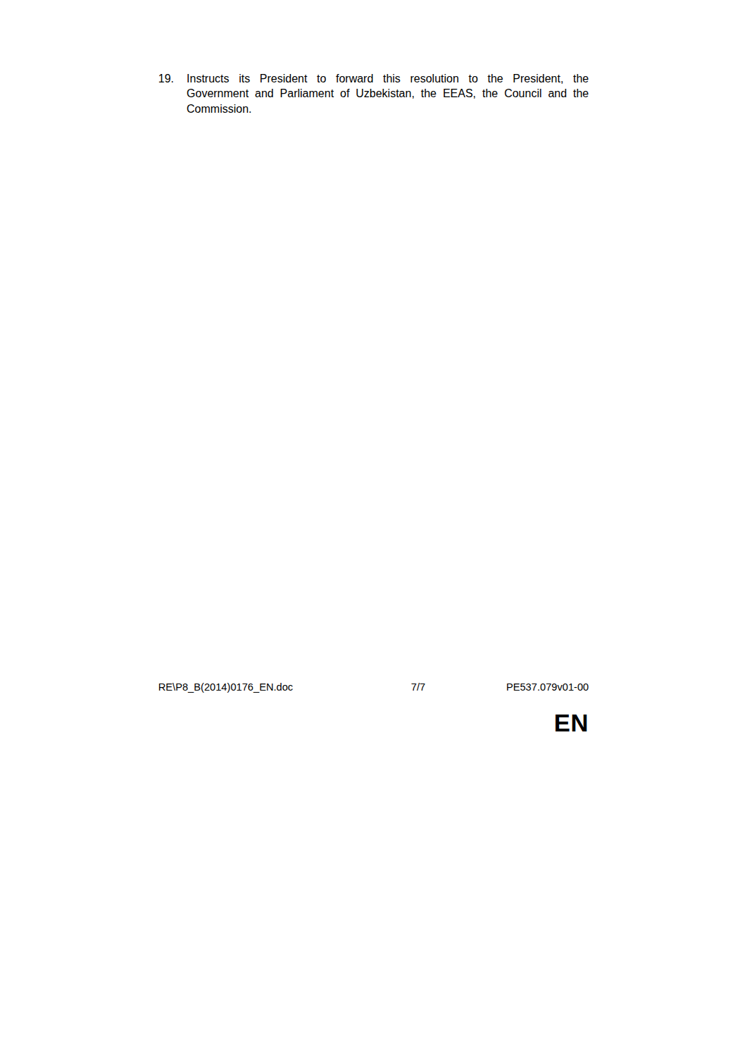19. Instructs its President to forward this resolution to the President, the Government and Parliament of Uzbekistan, the EEAS, the Council and the Commission.
RE\P8_B(2014)0176_EN.doc
7/7
PE537.079v01-00
EN